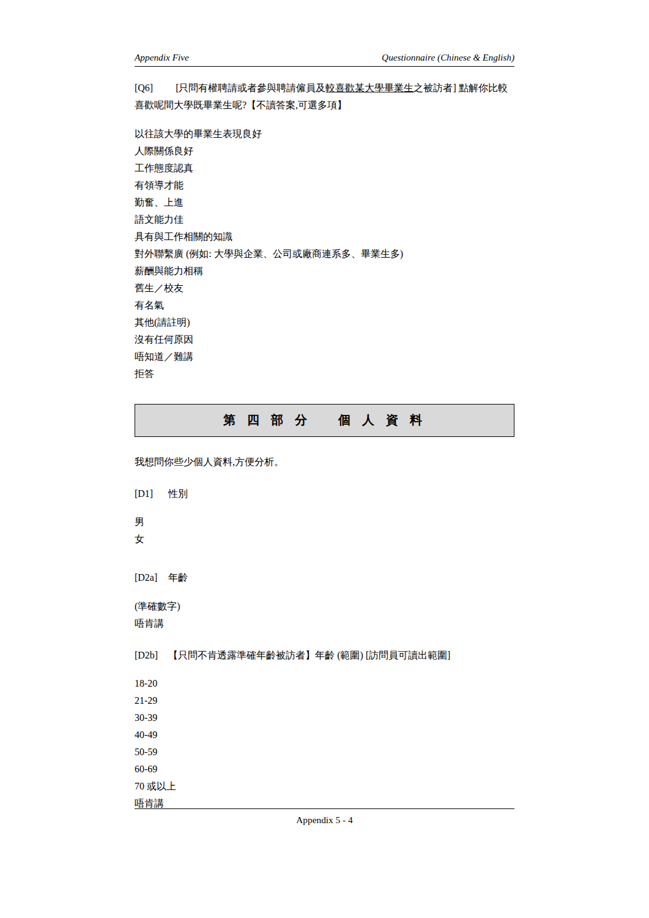Appendix Five
Questionnaire (Chinese & English)
[Q6] [只問有權聘請或者參與聘請僱員及較喜歡某大學畢業生之被訪者] 點解你比較喜歡呢間大學既畢業生呢?【不讀答案,可選多項】
以往該大學的畢業生表現良好
人際關係良好
工作態度認真
有領導才能
勤奮、上進
語文能力佳
具有與工作相關的知識
對外聯繫廣 (例如: 大學與企業、公司或廠商連系多、畢業生多)
薪酬與能力相稱
舊生／校友
有名氣
其他(請註明)
沒有任何原因
唔知道／難講
拒答
第 四 部 分 個 人 資 料
我想問你些少個人資料,方便分析。
[D1] 性別
男
女
[D2a] 年齡
(準確數字)
唔肯講
[D2b] 【只問不肯透露準確年齡被訪者】年齡 (範圍) [訪問員可讀出範圍]
18-20
21-29
30-39
40-49
50-59
60-69
70 或以上
唔肯講
Appendix 5 - 4